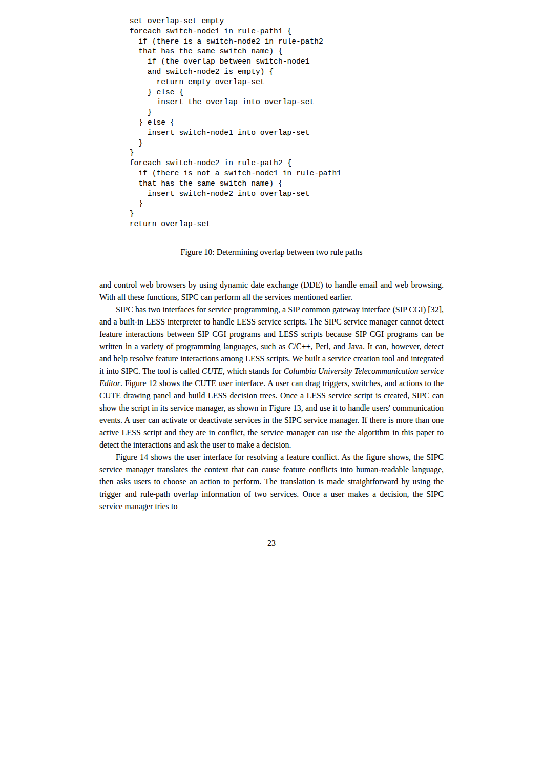set overlap-set empty
foreach switch-node1 in rule-path1 {
  if (there is a switch-node2 in rule-path2
  that has the same switch name) {
    if (the overlap between switch-node1
    and switch-node2 is empty) {
      return empty overlap-set
    } else {
      insert the overlap into overlap-set
    }
  } else {
    insert switch-node1 into overlap-set
  }
}
foreach switch-node2 in rule-path2 {
  if (there is not a switch-node1 in rule-path1
  that has the same switch name) {
    insert switch-node2 into overlap-set
  }
}
return overlap-set
Figure 10: Determining overlap between two rule paths
and control web browsers by using dynamic date exchange (DDE) to handle email and web browsing. With all these functions, SIPC can perform all the services mentioned earlier.
SIPC has two interfaces for service programming, a SIP common gateway interface (SIP CGI) [32], and a built-in LESS interpreter to handle LESS service scripts. The SIPC service manager cannot detect feature interactions between SIP CGI programs and LESS scripts because SIP CGI programs can be written in a variety of programming languages, such as C/C++, Perl, and Java. It can, however, detect and help resolve feature interactions among LESS scripts. We built a service creation tool and integrated it into SIPC. The tool is called CUTE, which stands for Columbia University Telecommunication service Editor. Figure 12 shows the CUTE user interface. A user can drag triggers, switches, and actions to the CUTE drawing panel and build LESS decision trees. Once a LESS service script is created, SIPC can show the script in its service manager, as shown in Figure 13, and use it to handle users' communication events. A user can activate or deactivate services in the SIPC service manager. If there is more than one active LESS script and they are in conflict, the service manager can use the algorithm in this paper to detect the interactions and ask the user to make a decision.
Figure 14 shows the user interface for resolving a feature conflict. As the figure shows, the SIPC service manager translates the context that can cause feature conflicts into human-readable language, then asks users to choose an action to perform. The translation is made straightforward by using the trigger and rule-path overlap information of two services. Once a user makes a decision, the SIPC service manager tries to
23